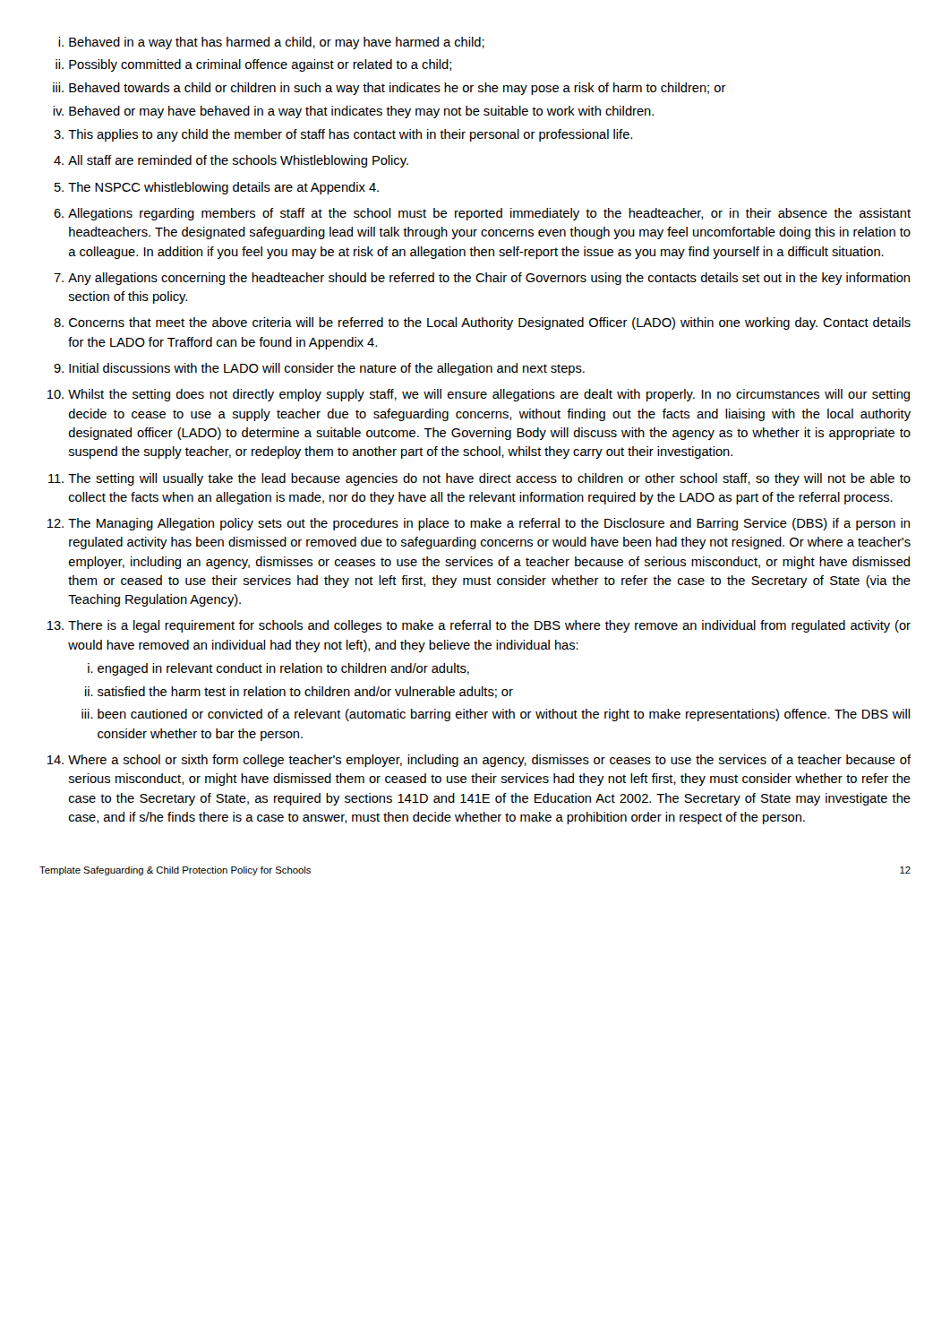Behaved in a way that has harmed a child, or may have harmed a child;
Possibly committed a criminal offence against or related to a child;
Behaved towards a child or children in such a way that indicates he or she may pose a risk of harm to children; or
Behaved or may have behaved in a way that indicates they may not be suitable to work with children.
This applies to any child the member of staff has contact with in their personal or professional life.
All staff are reminded of the schools Whistleblowing Policy.
The NSPCC whistleblowing details are at Appendix 4.
Allegations regarding members of staff at the school must be reported immediately to the headteacher, or in their absence the assistant headteachers. The designated safeguarding lead will talk through your concerns even though you may feel uncomfortable doing this in relation to a colleague. In addition if you feel you may be at risk of an allegation then self-report the issue as you may find yourself in a difficult situation.
Any allegations concerning the headteacher should be referred to the Chair of Governors using the contacts details set out in the key information section of this policy.
Concerns that meet the above criteria will be referred to the Local Authority Designated Officer (LADO) within one working day. Contact details for the LADO for Trafford can be found in Appendix 4.
Initial discussions with the LADO will consider the nature of the allegation and next steps.
Whilst the setting does not directly employ supply staff, we will ensure allegations are dealt with properly. In no circumstances will our setting decide to cease to use a supply teacher due to safeguarding concerns, without finding out the facts and liaising with the local authority designated officer (LADO) to determine a suitable outcome. The Governing Body will discuss with the agency as to whether it is appropriate to suspend the supply teacher, or redeploy them to another part of the school, whilst they carry out their investigation.
The setting will usually take the lead because agencies do not have direct access to children or other school staff, so they will not be able to collect the facts when an allegation is made, nor do they have all the relevant information required by the LADO as part of the referral process.
The Managing Allegation policy sets out the procedures in place to make a referral to the Disclosure and Barring Service (DBS) if a person in regulated activity has been dismissed or removed due to safeguarding concerns or would have been had they not resigned. Or where a teacher's employer, including an agency, dismisses or ceases to use the services of a teacher because of serious misconduct, or might have dismissed them or ceased to use their services had they not left first, they must consider whether to refer the case to the Secretary of State (via the Teaching Regulation Agency).
There is a legal requirement for schools and colleges to make a referral to the DBS where they remove an individual from regulated activity (or would have removed an individual had they not left), and they believe the individual has:
engaged in relevant conduct in relation to children and/or adults,
satisfied the harm test in relation to children and/or vulnerable adults; or
been cautioned or convicted of a relevant (automatic barring either with or without the right to make representations) offence. The DBS will consider whether to bar the person.
Where a school or sixth form college teacher's employer, including an agency, dismisses or ceases to use the services of a teacher because of serious misconduct, or might have dismissed them or ceased to use their services had they not left first, they must consider whether to refer the case to the Secretary of State, as required by sections 141D and 141E of the Education Act 2002. The Secretary of State may investigate the case, and if s/he finds there is a case to answer, must then decide whether to make a prohibition order in respect of the person.
Template Safeguarding & Child Protection Policy for Schools 12